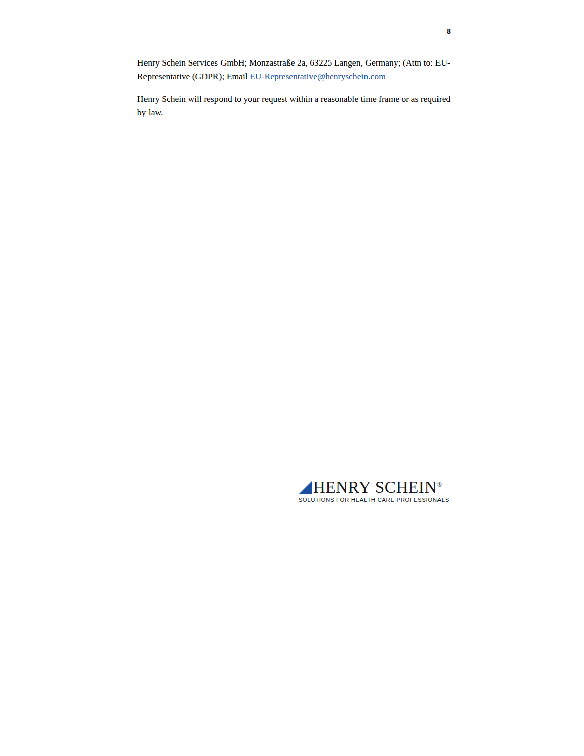8
Henry Schein Services GmbH; Monzastraße 2a, 63225 Langen, Germany; (Attn to: EU-Representative (GDPR); Email EU-Representative@henryschein.com
Henry Schein will respond to your request within a reasonable time frame or as required by law.
HENRY SCHEIN®
SOLUTIONS FOR HEALTH CARE PROFESSIONALS